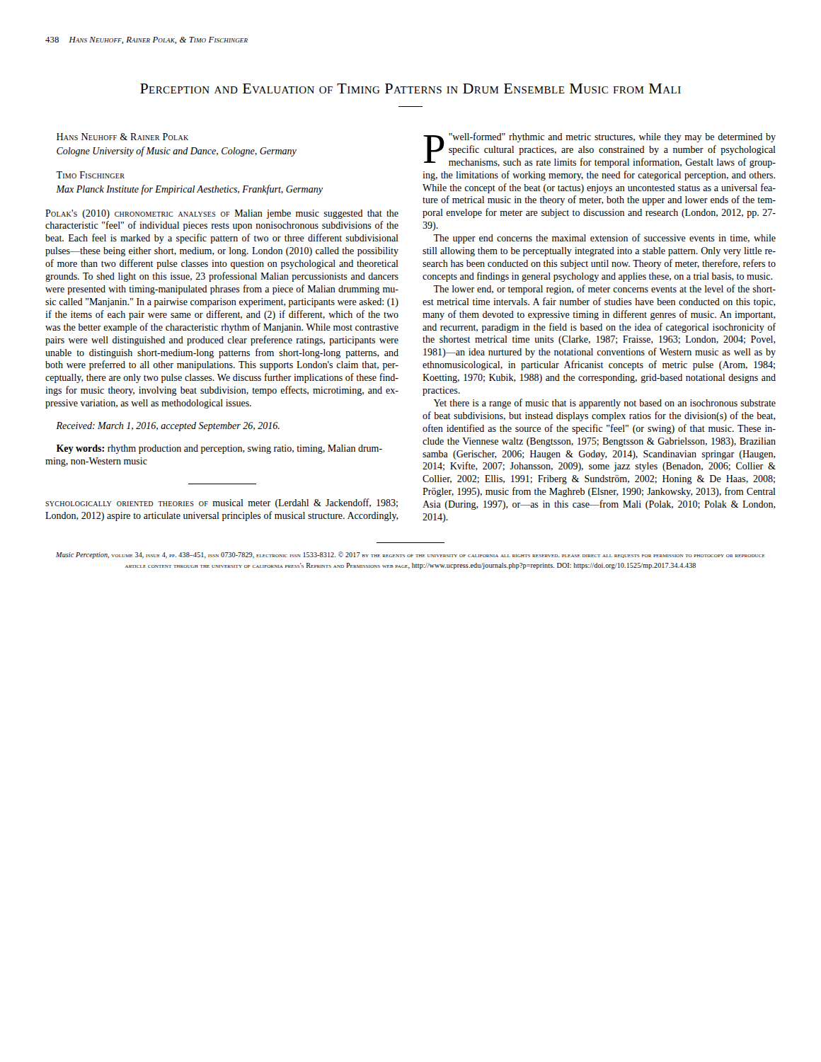438 Hans Neuhoff, Rainer Polak, & Timo Fischinger
Perception and Evaluation of Timing Patterns in Drum Ensemble Music from Mali
Hans Neuhoff & Rainer Polak
Cologne University of Music and Dance, Cologne, Germany
Timo Fischinger
Max Planck Institute for Empirical Aesthetics, Frankfurt, Germany
Polak's (2010) chronometric analyses of Malian jembe music suggested that the characteristic "feel" of individual pieces rests upon nonisochronous subdivisions of the beat. Each feel is marked by a specific pattern of two or three different subdivisional pulses—these being either short, medium, or long. London (2010) called the possibility of more than two different pulse classes into question on psychological and theoretical grounds. To shed light on this issue, 23 professional Malian percussionists and dancers were presented with timing-manipulated phrases from a piece of Malian drumming music called "Manjanin." In a pairwise comparison experiment, participants were asked: (1) if the items of each pair were same or different, and (2) if different, which of the two was the better example of the characteristic rhythm of Manjanin. While most contrastive pairs were well distinguished and produced clear preference ratings, participants were unable to distinguish short-medium-long patterns from short-long-long patterns, and both were preferred to all other manipulations. This supports London's claim that, perceptually, there are only two pulse classes. We discuss further implications of these findings for music theory, involving beat subdivision, tempo effects, microtiming, and expressive variation, as well as methodological issues.
Received: March 1, 2016, accepted September 26, 2016.
Key words: rhythm production and perception, swing ratio, timing, Malian drumming, non-Western music
Psychologically oriented theories of musical meter (Lerdahl & Jackendoff, 1983; London, 2012) aspire to articulate universal principles of musical structure. Accordingly, "well-formed" rhythmic and metric structures, while they may be determined by specific cultural practices, are also constrained by a number of psychological mechanisms, such as rate limits for temporal information, Gestalt laws of grouping, the limitations of working memory, the need for categorical perception, and others. While the concept of the beat (or tactus) enjoys an uncontested status as a universal feature of metrical music in the theory of meter, both the upper and lower ends of the temporal envelope for meter are subject to discussion and research (London, 2012, pp. 27-39).
The upper end concerns the maximal extension of successive events in time, while still allowing them to be perceptually integrated into a stable pattern. Only very little research has been conducted on this subject until now. Theory of meter, therefore, refers to concepts and findings in general psychology and applies these, on a trial basis, to music.
The lower end, or temporal region, of meter concerns events at the level of the shortest metrical time intervals. A fair number of studies have been conducted on this topic, many of them devoted to expressive timing in different genres of music. An important, and recurrent, paradigm in the field is based on the idea of categorical isochronicity of the shortest metrical time units (Clarke, 1987; Fraisse, 1963; London, 2004; Povel, 1981)—an idea nurtured by the notational conventions of Western music as well as by ethnomusicological, in particular Africanist concepts of metric pulse (Arom, 1984; Koetting, 1970; Kubik, 1988) and the corresponding, grid-based notational designs and practices.
Yet there is a range of music that is apparently not based on an isochronous substrate of beat subdivisions, but instead displays complex ratios for the division(s) of the beat, often identified as the source of the specific "feel" (or swing) of that music. These include the Viennese waltz (Bengtsson, 1975; Bengtsson & Gabrielsson, 1983), Brazilian samba (Gerischer, 2006; Haugen & Godøy, 2014), Scandinavian springar (Haugen, 2014; Kvifte, 2007; Johansson, 2009), some jazz styles (Benadon, 2006; Collier & Collier, 2002; Ellis, 1991; Friberg & Sundström, 2002; Honing & De Haas, 2008; Prögler, 1995), music from the Maghreb (Elsner, 1990; Jankowsky, 2013), from Central Asia (During, 1997), or—as in this case—from Mali (Polak, 2010; Polak & London, 2014).
Music Perception, volume 34, issue 4, pp. 438–451, issn 0730-7829, electronic issn 1533-8312. © 2017 by the regents of the university of california all rights reserved. please direct all requests for permission to photocopy or reproduce article content through the university of california press's Reprints and Permissions web page, http://www.ucpress.edu/journals.php?p=reprints. DOI: https://doi.org/10.1525/mp.2017.34.4.438